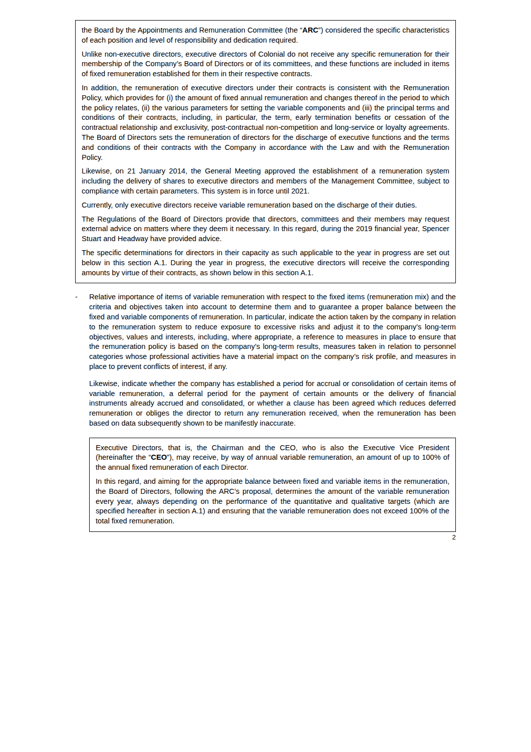the Board by the Appointments and Remuneration Committee (the “ARC”) considered the specific characteristics of each position and level of responsibility and dedication required.
Unlike non-executive directors, executive directors of Colonial do not receive any specific remuneration for their membership of the Company’s Board of Directors or of its committees, and these functions are included in items of fixed remuneration established for them in their respective contracts.
In addition, the remuneration of executive directors under their contracts is consistent with the Remuneration Policy, which provides for (i) the amount of fixed annual remuneration and changes thereof in the period to which the policy relates, (ii) the various parameters for setting the variable components and (iii) the principal terms and conditions of their contracts, including, in particular, the term, early termination benefits or cessation of the contractual relationship and exclusivity, post-contractual non-competition and long-service or loyalty agreements. The Board of Directors sets the remuneration of directors for the discharge of executive functions and the terms and conditions of their contracts with the Company in accordance with the Law and with the Remuneration Policy.
Likewise, on 21 January 2014, the General Meeting approved the establishment of a remuneration system including the delivery of shares to executive directors and members of the Management Committee, subject to compliance with certain parameters. This system is in force until 2021.
Currently, only executive directors receive variable remuneration based on the discharge of their duties.
The Regulations of the Board of Directors provide that directors, committees and their members may request external advice on matters where they deem it necessary. In this regard, during the 2019 financial year, Spencer Stuart and Headway have provided advice.
The specific determinations for directors in their capacity as such applicable to the year in progress are set out below in this section A.1. During the year in progress, the executive directors will receive the corresponding amounts by virtue of their contracts, as shown below in this section A.1.
-
Relative importance of items of variable remuneration with respect to the fixed items (remuneration mix) and the criteria and objectives taken into account to determine them and to guarantee a proper balance between the fixed and variable components of remuneration. In particular, indicate the action taken by the company in relation to the remuneration system to reduce exposure to excessive risks and adjust it to the company’s long-term objectives, values and interests, including, where appropriate, a reference to measures in place to ensure that the remuneration policy is based on the company’s long-term results, measures taken in relation to personnel categories whose professional activities have a material impact on the company’s risk profile, and measures in place to prevent conflicts of interest, if any.
Likewise, indicate whether the company has established a period for accrual or consolidation of certain items of variable remuneration, a deferral period for the payment of certain amounts or the delivery of financial instruments already accrued and consolidated, or whether a clause has been agreed which reduces deferred remuneration or obliges the director to return any remuneration received, when the remuneration has been based on data subsequently shown to be manifestly inaccurate.
Executive Directors, that is, the Chairman and the CEO, who is also the Executive Vice President (hereinafter the “CEO”), may receive, by way of annual variable remuneration, an amount of up to 100% of the annual fixed remuneration of each Director.
In this regard, and aiming for the appropriate balance between fixed and variable items in the remuneration, the Board of Directors, following the ARC’s proposal, determines the amount of the variable remuneration every year, always depending on the performance of the quantitative and qualitative targets (which are specified hereafter in section A.1) and ensuring that the variable remuneration does not exceed 100% of the total fixed remuneration.
2